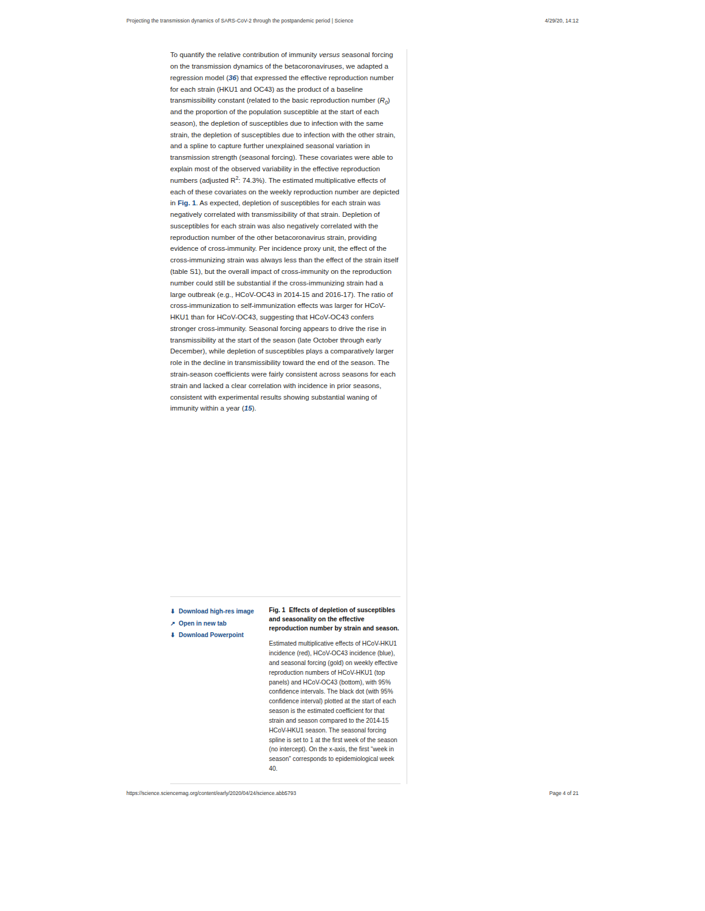Projecting the transmission dynamics of SARS-CoV-2 through the postpandemic period | Science
4/29/20, 14:12
To quantify the relative contribution of immunity versus seasonal forcing on the transmission dynamics of the betacoronaviruses, we adapted a regression model (36) that expressed the effective reproduction number for each strain (HKU1 and OC43) as the product of a baseline transmissibility constant (related to the basic reproduction number (R0) and the proportion of the population susceptible at the start of each season), the depletion of susceptibles due to infection with the same strain, the depletion of susceptibles due to infection with the other strain, and a spline to capture further unexplained seasonal variation in transmission strength (seasonal forcing). These covariates were able to explain most of the observed variability in the effective reproduction numbers (adjusted R2: 74.3%). The estimated multiplicative effects of each of these covariates on the weekly reproduction number are depicted in Fig. 1. As expected, depletion of susceptibles for each strain was negatively correlated with transmissibility of that strain. Depletion of susceptibles for each strain was also negatively correlated with the reproduction number of the other betacoronavirus strain, providing evidence of cross-immunity. Per incidence proxy unit, the effect of the cross-immunizing strain was always less than the effect of the strain itself (table S1), but the overall impact of cross-immunity on the reproduction number could still be substantial if the cross-immunizing strain had a large outbreak (e.g., HCoV-OC43 in 2014-15 and 2016-17). The ratio of cross-immunization to self-immunization effects was larger for HCoV-HKU1 than for HCoV-OC43, suggesting that HCoV-OC43 confers stronger cross-immunity. Seasonal forcing appears to drive the rise in transmissibility at the start of the season (late October through early December), while depletion of susceptibles plays a comparatively larger role in the decline in transmissibility toward the end of the season. The strain-season coefficients were fairly consistent across seasons for each strain and lacked a clear correlation with incidence in prior seasons, consistent with experimental results showing substantial waning of immunity within a year (15).
⬇Download high-res image ↗Open in new tab ⬇Download Powerpoint
Fig. 1 Effects of depletion of susceptibles and seasonality on the effective reproduction number by strain and season.
Estimated multiplicative effects of HCoV-HKU1 incidence (red), HCoV-OC43 incidence (blue), and seasonal forcing (gold) on weekly effective reproduction numbers of HCoV-HKU1 (top panels) and HCoV-OC43 (bottom), with 95% confidence intervals. The black dot (with 95% confidence interval) plotted at the start of each season is the estimated coefficient for that strain and season compared to the 2014-15 HCoV-HKU1 season. The seasonal forcing spline is set to 1 at the first week of the season (no intercept). On the x-axis, the first “week in season” corresponds to epidemiological week 40.
https://science.sciencemag.org/content/early/2020/04/24/science.abb5793
Page 4 of 21